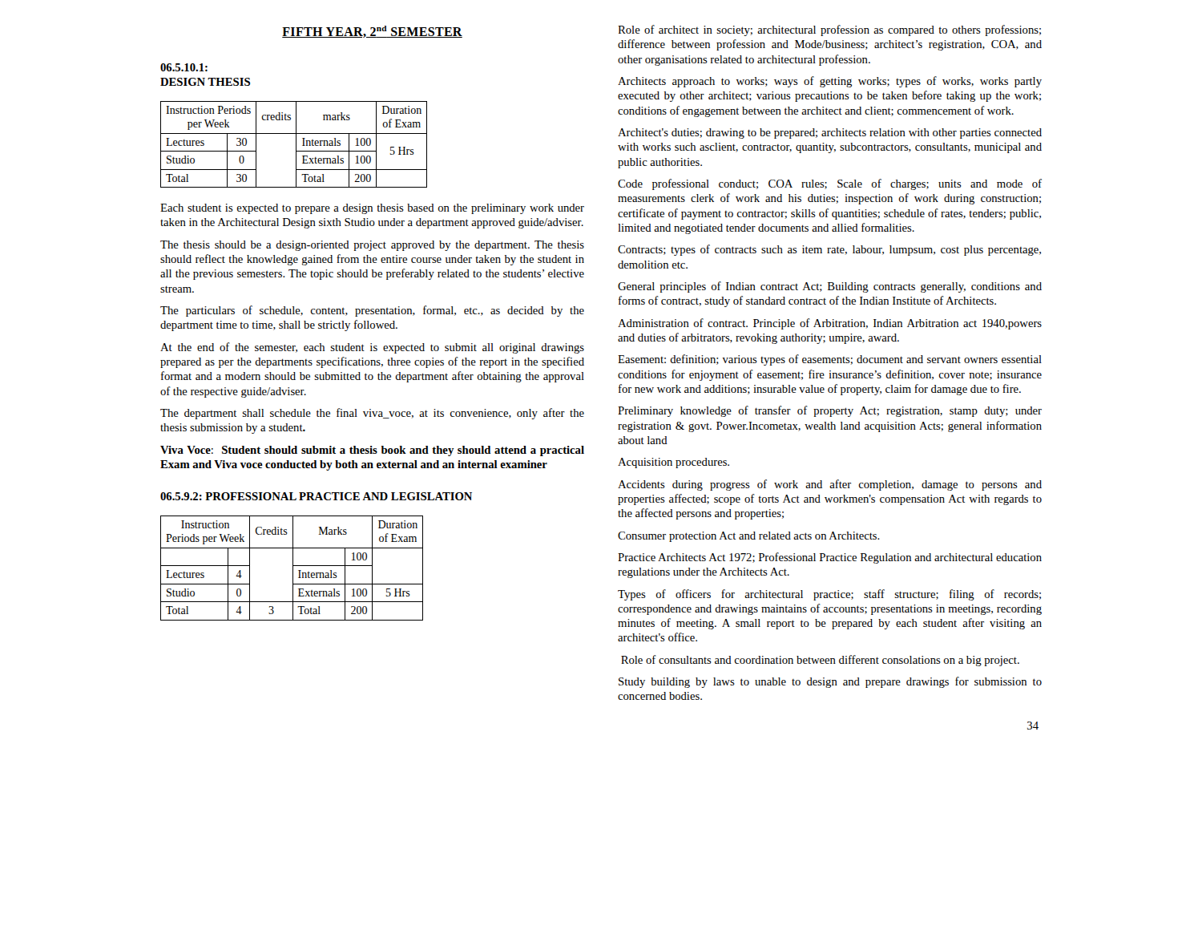FIFTH YEAR, 2nd SEMESTER
06.5.10.1:DESIGN THESIS
| Instruction Periods per Week | credits | marks | Duration of Exam |
| Lectures | 30 | | Internals | 100 | 5 Hrs |
| Studio | 0 | Externals | 100 |
| Total | 30 | Total | 200 | |
Each student is expected to prepare a design thesis based on the preliminary work under taken in the Architectural Design sixth Studio under a department approved guide/adviser.
The thesis should be a design-oriented project approved by the department. The thesis should reflect the knowledge gained from the entire course under taken by the student in all the previous semesters. The topic should be preferably related to the students’ elective stream.
The particulars of schedule, content, presentation, formal, etc., as decided by the department time to time, shall be strictly followed.
At the end of the semester, each student is expected to submit all original drawings prepared as per the departments specifications, three copies of the report in the specified format and a modern should be submitted to the department after obtaining the approval of the respective guide/adviser.
The department shall schedule the final viva_voce, at its convenience, only after the thesis submission by a student.
Viva Voce: Student should submit a thesis book and they should attend a practical Exam and Viva voce conducted by both an external and an internal examiner
06.5.9.2: PROFESSIONAL PRACTICE AND LEGISLATION
| Instruction Periods per Week | Credits | Marks | Duration of Exam |
| | | | | 100 | |
| Lectures | 4 | Internals | |
| Studio | 0 | Externals | 100 | 5 Hrs |
| Total | 4 | 3 | Total | 200 | |
Role of architect in society; architectural profession as compared to others professions; difference between profession and Mode/business; architect’s registration, COA, and other organisations related to architectural profession.
Architects approach to works; ways of getting works; types of works, works partly executed by other architect; various precautions to be taken before taking up the work; conditions of engagement between the architect and client; commencement of work.
Architect's duties; drawing to be prepared; architects relation with other parties connected with works such asclient, contractor, quantity, subcontractors, consultants, municipal and public authorities.
Code professional conduct; COA rules; Scale of charges; units and mode of measurements clerk of work and his duties; inspection of work during construction; certificate of payment to contractor; skills of quantities; schedule of rates, tenders; public, limited and negotiated tender documents and allied formalities.
Contracts; types of contracts such as item rate, labour, lumpsum, cost plus percentage, demolition etc.
General principles of Indian contract Act; Building contracts generally, conditions and forms of contract, study of standard contract of the Indian Institute of Architects.
Administration of contract. Principle of Arbitration, Indian Arbitration act 1940,powers and duties of arbitrators, revoking authority; umpire, award.
Easement: definition; various types of easements; document and servant owners essential conditions for enjoyment of easement; fire insurance’s definition, cover note; insurance for new work and additions; insurable value of property, claim for damage due to fire.
Preliminary knowledge of transfer of property Act; registration, stamp duty; under registration & govt. Power.Incometax, wealth land acquisition Acts; general information about land
Acquisition procedures.
Accidents during progress of work and after completion, damage to persons and properties affected; scope of torts Act and workmen's compensation Act with regards to the affected persons and properties;
Consumer protection Act and related acts on Architects.
Practice Architects Act 1972; Professional Practice Regulation and architectural education regulations under the Architects Act.
Types of officers for architectural practice; staff structure; filing of records; correspondence and drawings maintains of accounts; presentations in meetings, recording minutes of meeting. A small report to be prepared by each student after visiting an architect's office.
Role of consultants and coordination between different consolations on a big project.
Study building by laws to unable to design and prepare drawings for submission to concerned bodies.
34